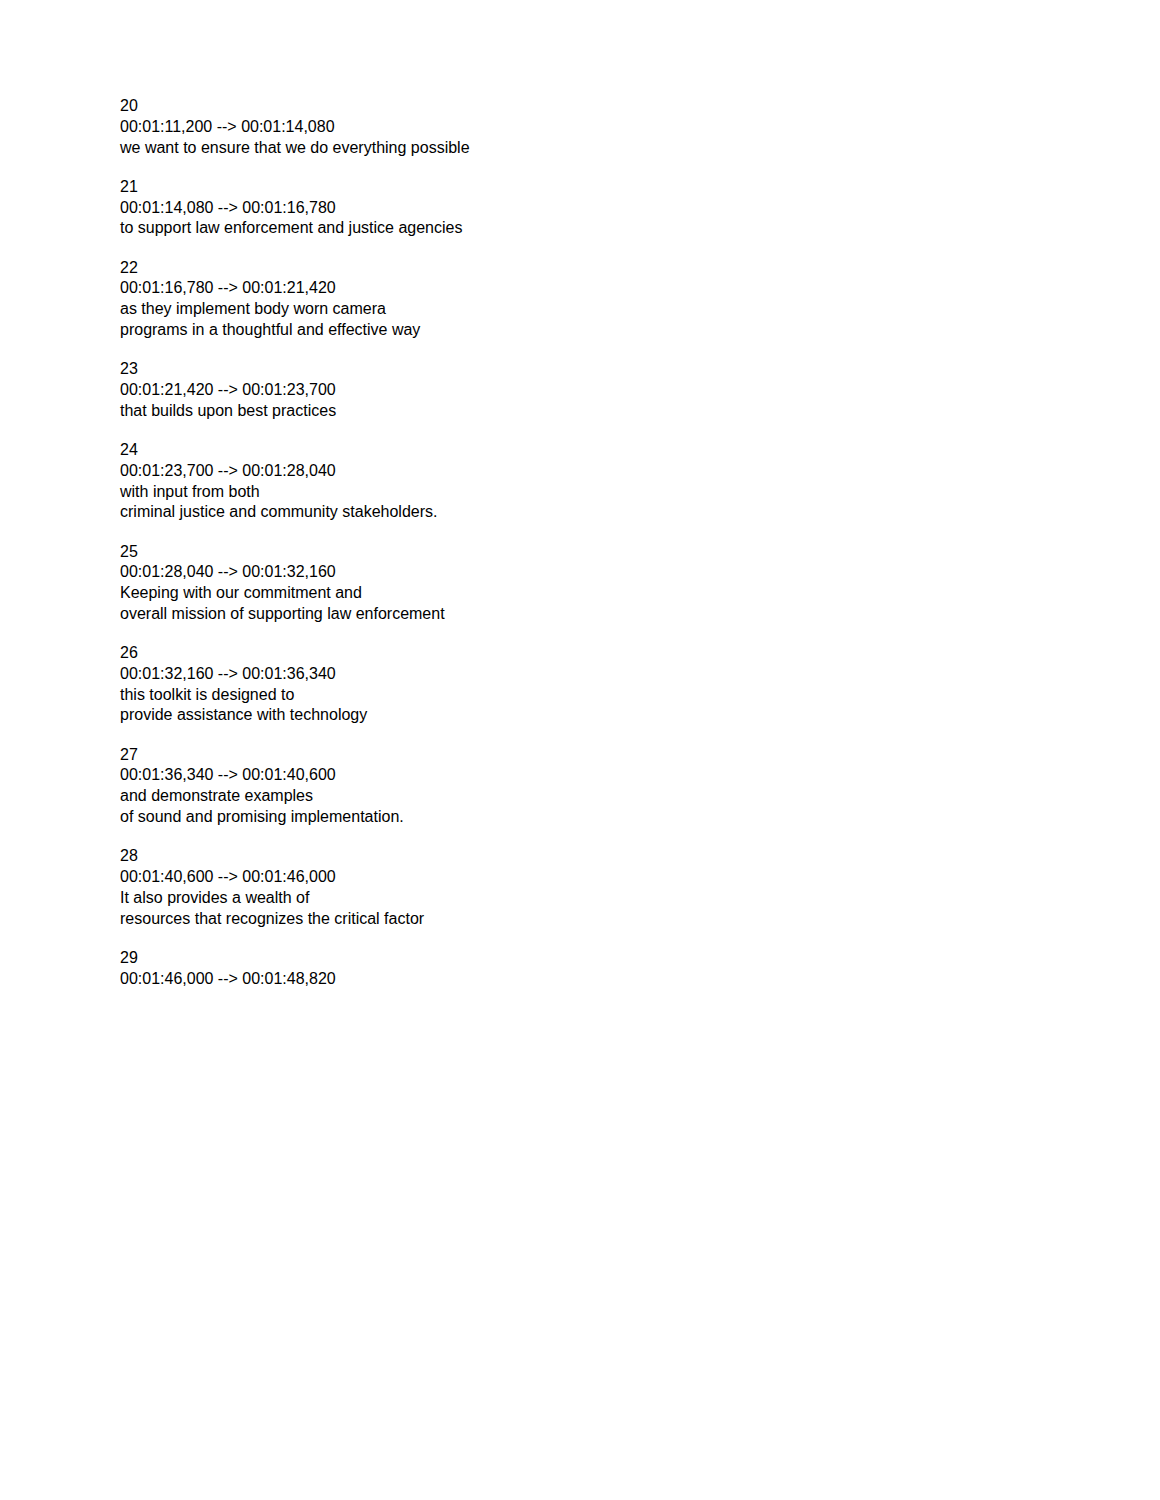20
00:01:11,200 --> 00:01:14,080
we want to ensure that we do everything possible
21
00:01:14,080 --> 00:01:16,780
to support law enforcement and justice agencies
22
00:01:16,780 --> 00:01:21,420
as they implement body worn camera programs in a thoughtful and effective way
23
00:01:21,420 --> 00:01:23,700
that builds upon best practices
24
00:01:23,700 --> 00:01:28,040
with input from both criminal justice and community stakeholders.
25
00:01:28,040 --> 00:01:32,160
Keeping with our commitment and overall mission of supporting law enforcement
26
00:01:32,160 --> 00:01:36,340
this toolkit is designed to provide assistance with technology
27
00:01:36,340 --> 00:01:40,600
and demonstrate examples of sound and promising implementation.
28
00:01:40,600 --> 00:01:46,000
It also provides a wealth of resources that recognizes the critical factor
29
00:01:46,000 --> 00:01:48,820